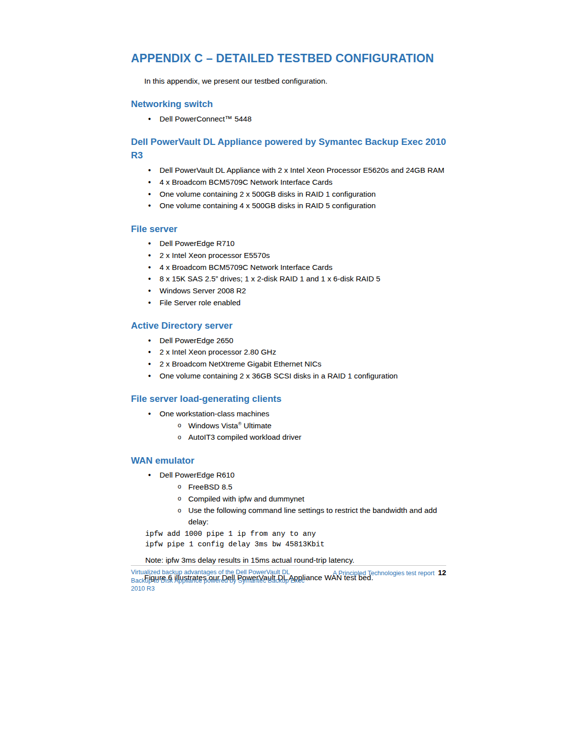APPENDIX C – DETAILED TESTBED CONFIGURATION
In this appendix, we present our testbed configuration.
Networking switch
Dell PowerConnect™ 5448
Dell PowerVault DL Appliance powered by Symantec Backup Exec 2010 R3
Dell PowerVault DL Appliance with 2 x Intel Xeon Processor E5620s and 24GB RAM
4 x Broadcom BCM5709C Network Interface Cards
One volume containing 2 x 500GB disks in RAID 1 configuration
One volume containing 4 x 500GB disks in RAID 5 configuration
File server
Dell PowerEdge R710
2 x Intel Xeon processor E5570s
4 x Broadcom BCM5709C Network Interface Cards
8 x 15K SAS 2.5” drives; 1 x 2-disk RAID 1 and 1 x 6-disk RAID 5
Windows Server 2008 R2
File Server role enabled
Active Directory server
Dell PowerEdge 2650
2 x Intel Xeon processor 2.80 GHz
2 x Broadcom NetXtreme Gigabit Ethernet NICs
One volume containing 2 x 36GB SCSI disks in a RAID 1 configuration
File server load-generating clients
One workstation-class machines
Windows Vista® Ultimate
AutoIT3 compiled workload driver
WAN emulator
Dell PowerEdge R610
FreeBSD 8.5
Compiled with ipfw and dummynet
Use the following command line settings to restrict the bandwidth and add delay:
ipfw add 1000 pipe 1 ip from any to any
ipfw pipe 1 config delay 3ms bw 45813Kbit
Note: ipfw 3ms delay results in 15ms actual round-trip latency.
Figure 6 illustrates our Dell PowerVault DL Appliance WAN test bed.
Virtualized backup advantages of the Dell PowerVault DL
Backup to Disk Appliance powered by Symantec Backup Exec
2010 R3
A Principled Technologies test report 12